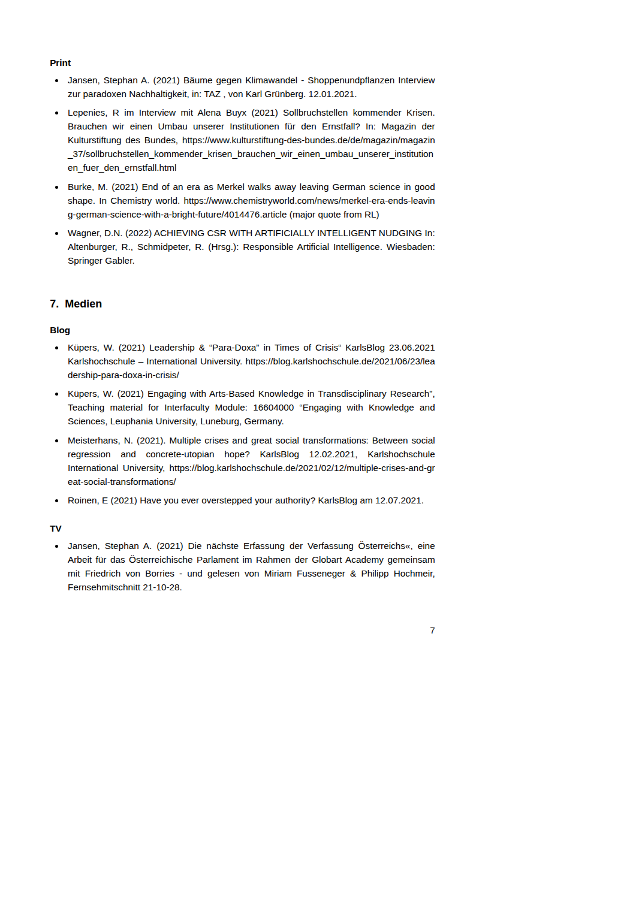Print
Jansen, Stephan A. (2021) Bäume gegen Klimawandel - Shoppenundpflanzen Interview zur paradoxen Nachhaltigkeit, in: TAZ , von Karl Grünberg. 12.01.2021.
Lepenies, R im Interview mit Alena Buyx (2021) Sollbruchstellen kommender Krisen. Brauchen wir einen Umbau unserer Institutionen für den Ernstfall? In: Magazin der Kulturstiftung des Bundes, https://www.kulturstiftung-des-bundes.de/de/magazin/magazin_37/sollbruchstellen_kommender_krisen_brauchen_wir_einen_umbau_unserer_institutionen_fuer_den_ernstfall.html
Burke, M. (2021) End of an era as Merkel walks away leaving German science in good shape. In Chemistry world. https://www.chemistryworld.com/news/merkel-era-ends-leaving-german-science-with-a-bright-future/4014476.article (major quote from RL)
Wagner, D.N. (2022) ACHIEVING CSR WITH ARTIFICIALLY INTELLIGENT NUDGING In: Altenburger, R., Schmidpeter, R. (Hrsg.): Responsible Artificial Intelligence. Wiesbaden: Springer Gabler.
7. Medien
Blog
Küpers, W. (2021) Leadership & “Para-Doxa” in Times of Crisis“ KarlsBlog 23.06.2021 Karlshochschule – International University. https://blog.karlshochschule.de/2021/06/23/leadership-para-doxa-in-crisis/
Küpers, W. (2021) Engaging with Arts-Based Knowledge in Transdisciplinary Research”, Teaching material for Interfaculty Module: 16604000 “Engaging with Knowledge and Sciences, Leuphania University, Luneburg, Germany.
Meisterhans, N. (2021). Multiple crises and great social transformations: Between social regression and concrete-utopian hope? KarlsBlog 12.02.2021, Karlshochschule International University, https://blog.karlshochschule.de/2021/02/12/multiple-crises-and-great-social-transformations/
Roinen, E (2021) Have you ever overstepped your authority? KarlsBlog am 12.07.2021.
TV
Jansen, Stephan A. (2021) Die nächste Erfassung der Verfassung Österreichs«, eine Arbeit für das Österreichische Parlament im Rahmen der Globart Academy gemeinsam mit Friedrich von Borries - und gelesen von Miriam Fusseneger & Philipp Hochmeir, Fernsehmitschnitt 21-10-28.
7